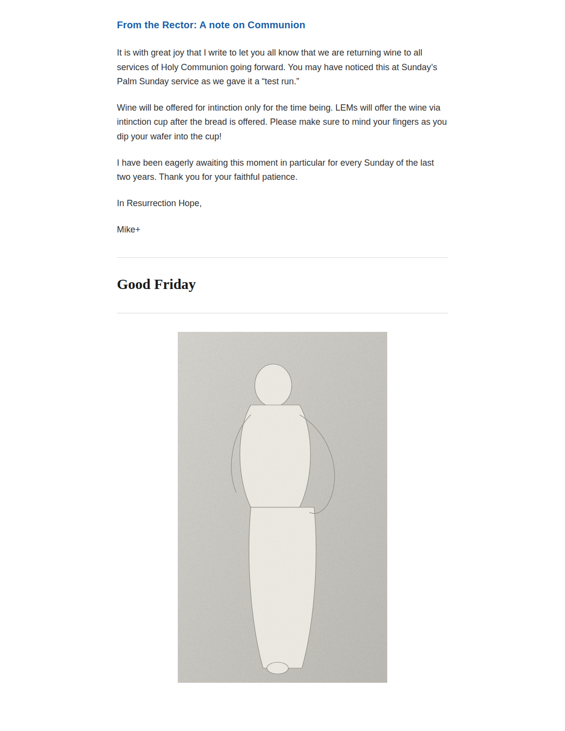From the Rector: A note on Communion
It is with great joy that I write to let you all know that we are returning wine to all services of Holy Communion going forward. You may have noticed this at Sunday’s Palm Sunday service as we gave it a “test run.”
Wine will be offered for intinction only for the time being. LEMs will offer the wine via intinction cup after the bread is offered. Please make sure to mind your fingers as you dip your wafer into the cup!
I have been eagerly awaiting this moment in particular for every Sunday of the last two years. Thank you for your faithful patience.
In Resurrection Hope,
Mike+
Good Friday